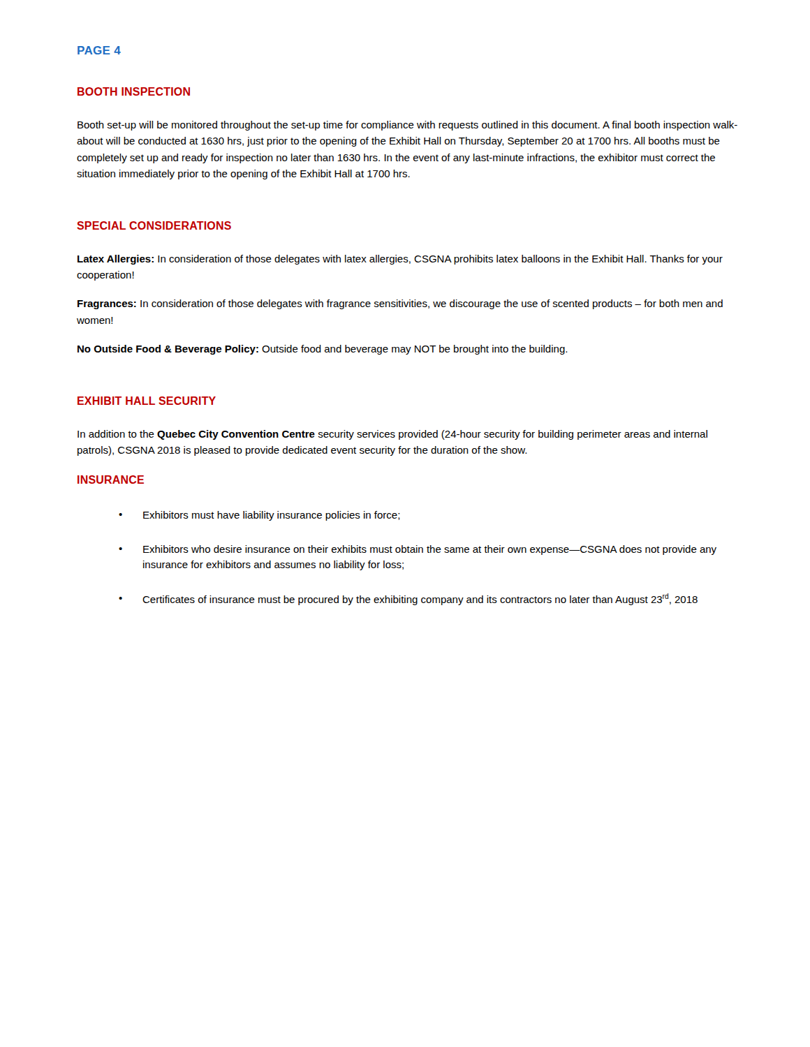PAGE 4
BOOTH INSPECTION
Booth set-up will be monitored throughout the set-up time for compliance with requests outlined in this document. A final booth inspection walk-about will be conducted at 1630 hrs, just prior to the opening of the Exhibit Hall on Thursday, September 20 at 1700 hrs. All booths must be completely set up and ready for inspection no later than 1630 hrs. In the event of any last-minute infractions, the exhibitor must correct the situation immediately prior to the opening of the Exhibit Hall at 1700 hrs.
SPECIAL CONSIDERATIONS
Latex Allergies: In consideration of those delegates with latex allergies, CSGNA prohibits latex balloons in the Exhibit Hall. Thanks for your cooperation!
Fragrances: In consideration of those delegates with fragrance sensitivities, we discourage the use of scented products – for both men and women!
No Outside Food & Beverage Policy: Outside food and beverage may NOT be brought into the building.
EXHIBIT HALL SECURITY
In addition to the Quebec City Convention Centre security services provided (24-hour security for building perimeter areas and internal patrols), CSGNA 2018 is pleased to provide dedicated event security for the duration of the show.
INSURANCE
Exhibitors must have liability insurance policies in force;
Exhibitors who desire insurance on their exhibits must obtain the same at their own expense—CSGNA does not provide any insurance for exhibitors and assumes no liability for loss;
Certificates of insurance must be procured by the exhibiting company and its contractors no later than August 23rd, 2018